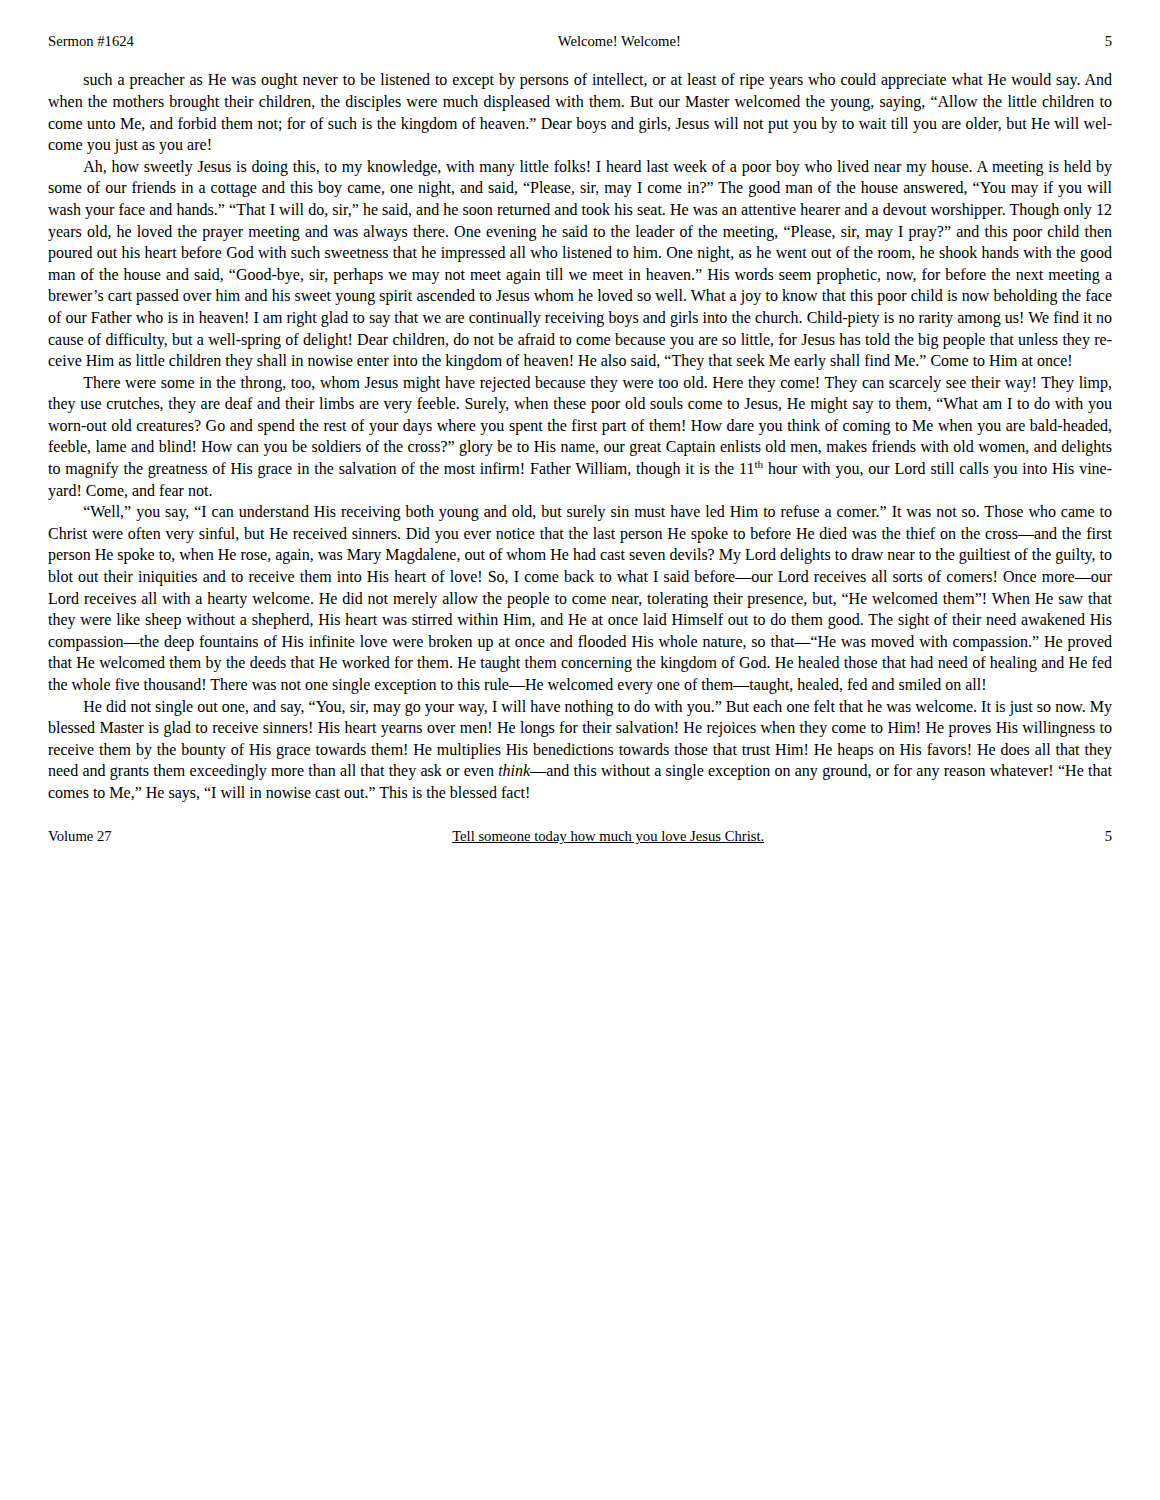Sermon #1624 Welcome! Welcome! 5
such a preacher as He was ought never to be listened to except by persons of intellect, or at least of ripe years who could appreciate what He would say. And when the mothers brought their children, the disciples were much displeased with them. But our Master welcomed the young, saying, “Allow the little children to come unto Me, and forbid them not; for of such is the kingdom of heaven.” Dear boys and girls, Jesus will not put you by to wait till you are older, but He will welcome you just as you are!
Ah, how sweetly Jesus is doing this, to my knowledge, with many little folks! I heard last week of a poor boy who lived near my house. A meeting is held by some of our friends in a cottage and this boy came, one night, and said, “Please, sir, may I come in?” The good man of the house answered, “You may if you will wash your face and hands.” “That I will do, sir,” he said, and he soon returned and took his seat. He was an attentive hearer and a devout worshipper. Though only 12 years old, he loved the prayer meeting and was always there. One evening he said to the leader of the meeting, “Please, sir, may I pray?” and this poor child then poured out his heart before God with such sweetness that he impressed all who listened to him. One night, as he went out of the room, he shook hands with the good man of the house and said, “Good-bye, sir, perhaps we may not meet again till we meet in heaven.” His words seem prophetic, now, for before the next meeting a brewer’s cart passed over him and his sweet young spirit ascended to Jesus whom he loved so well. What a joy to know that this poor child is now beholding the face of our Father who is in heaven! I am right glad to say that we are continually receiving boys and girls into the church. Child-piety is no rarity among us! We find it no cause of difficulty, but a well-spring of delight! Dear children, do not be afraid to come because you are so little, for Jesus has told the big people that unless they receive Him as little children they shall in nowise enter into the kingdom of heaven! He also said, “They that seek Me early shall find Me.” Come to Him at once!
There were some in the throng, too, whom Jesus might have rejected because they were too old. Here they come! They can scarcely see their way! They limp, they use crutches, they are deaf and their limbs are very feeble. Surely, when these poor old souls come to Jesus, He might say to them, “What am I to do with you worn-out old creatures? Go and spend the rest of your days where you spent the first part of them! How dare you think of coming to Me when you are bald-headed, feeble, lame and blind! How can you be soldiers of the cross?” glory be to His name, our great Captain enlists old men, makes friends with old women, and delights to magnify the greatness of His grace in the salvation of the most infirm! Father William, though it is the 11th hour with you, our Lord still calls you into His vineyard! Come, and fear not.
“Well,” you say, “I can understand His receiving both young and old, but surely sin must have led Him to refuse a comer.” It was not so. Those who came to Christ were often very sinful, but He received sinners. Did you ever notice that the last person He spoke to before He died was the thief on the cross—and the first person He spoke to, when He rose, again, was Mary Magdalene, out of whom He had cast seven devils? My Lord delights to draw near to the guiltiest of the guilty, to blot out their iniquities and to receive them into His heart of love! So, I come back to what I said before—our Lord receives all sorts of comers! Once more—our Lord receives all with a hearty welcome. He did not merely allow the people to come near, tolerating their presence, but, “He welcomed them”! When He saw that they were like sheep without a shepherd, His heart was stirred within Him, and He at once laid Himself out to do them good. The sight of their need awakened His compassion—the deep fountains of His infinite love were broken up at once and flooded His whole nature, so that—“He was moved with compassion.” He proved that He welcomed them by the deeds that He worked for them. He taught them concerning the kingdom of God. He healed those that had need of healing and He fed the whole five thousand! There was not one single exception to this rule—He welcomed every one of them—taught, healed, fed and smiled on all!
He did not single out one, and say, “You, sir, may go your way, I will have nothing to do with you.” But each one felt that he was welcome. It is just so now. My blessed Master is glad to receive sinners! His heart yearns over men! He longs for their salvation! He rejoices when they come to Him! He proves His willingness to receive them by the bounty of His grace towards them! He multiplies His benedictions towards those that trust Him! He heaps on His favors! He does all that they need and grants them exceedingly more than all that they ask or even think—and this without a single exception on any ground, or for any reason whatever! “He that comes to Me,” He says, “I will in nowise cast out.” This is the blessed fact!
Volume 27 Tell someone today how much you love Jesus Christ. 5